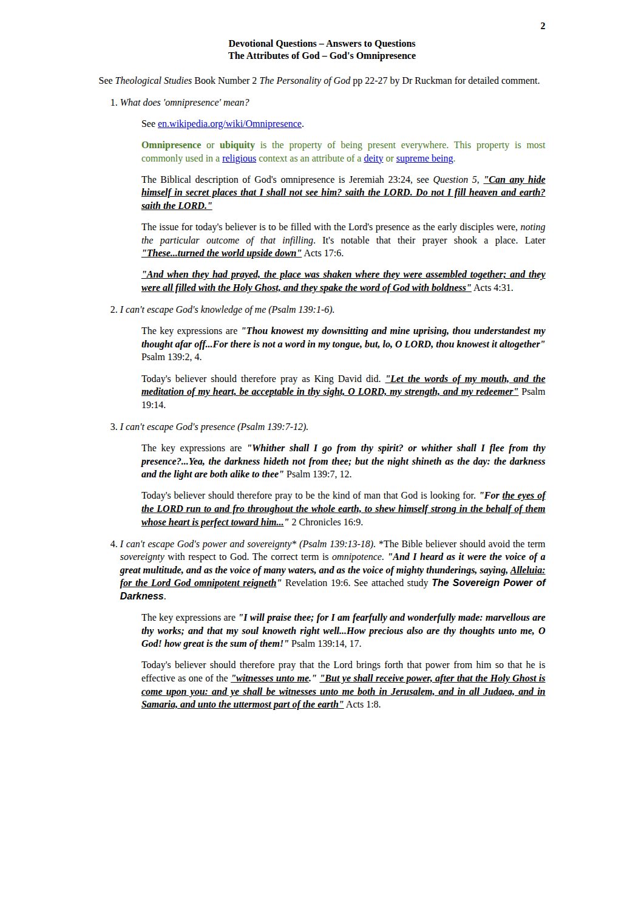2
Devotional Questions – Answers to Questions
The Attributes of God – God's Omnipresence
See Theological Studies Book Number 2 The Personality of God pp 22-27 by Dr Ruckman for detailed comment.
What does 'omnipresence' mean?
See en.wikipedia.org/wiki/Omnipresence.
Omnipresence or ubiquity is the property of being present everywhere. This property is most commonly used in a religious context as an attribute of a deity or supreme being.
The Biblical description of God's omnipresence is Jeremiah 23:24, see Question 5, "Can any hide himself in secret places that I shall not see him? saith the LORD. Do not I fill heaven and earth? saith the LORD."
The issue for today's believer is to be filled with the Lord's presence as the early disciples were, noting the particular outcome of that infilling. It's notable that their prayer shook a place. Later "These...turned the world upside down" Acts 17:6.
"And when they had prayed, the place was shaken where they were assembled together; and they were all filled with the Holy Ghost, and they spake the word of God with boldness" Acts 4:31.
I can't escape God's knowledge of me (Psalm 139:1-6).
The key expressions are "Thou knowest my downsitting and mine uprising, thou understandest my thought afar off...For there is not a word in my tongue, but, lo, O LORD, thou knowest it altogether" Psalm 139:2, 4.
Today's believer should therefore pray as King David did. "Let the words of my mouth, and the meditation of my heart, be acceptable in thy sight, O LORD, my strength, and my redeemer" Psalm 19:14.
I can't escape God's presence (Psalm 139:7-12).
The key expressions are "Whither shall I go from thy spirit? or whither shall I flee from thy presence?...Yea, the darkness hideth not from thee; but the night shineth as the day: the darkness and the light are both alike to thee" Psalm 139:7, 12.
Today's believer should therefore pray to be the kind of man that God is looking for. "For the eyes of the LORD run to and fro throughout the whole earth, to shew himself strong in the behalf of them whose heart is perfect toward him..." 2 Chronicles 16:9.
I can't escape God's power and sovereignty* (Psalm 139:13-18). *The Bible believer should avoid the term sovereignty with respect to God. The correct term is omnipotence. "And I heard as it were the voice of a great multitude, and as the voice of many waters, and as the voice of mighty thunderings, saying, Alleluia: for the Lord God omnipotent reigneth" Revelation 19:6. See attached study The Sovereign Power of Darkness.
The key expressions are "I will praise thee; for I am fearfully and wonderfully made: marvellous are thy works; and that my soul knoweth right well...How precious also are thy thoughts unto me, O God! how great is the sum of them!" Psalm 139:14, 17.
Today's believer should therefore pray that the Lord brings forth that power from him so that he is effective as one of the "witnesses unto me." "But ye shall receive power, after that the Holy Ghost is come upon you: and ye shall be witnesses unto me both in Jerusalem, and in all Judaea, and in Samaria, and unto the uttermost part of the earth" Acts 1:8.